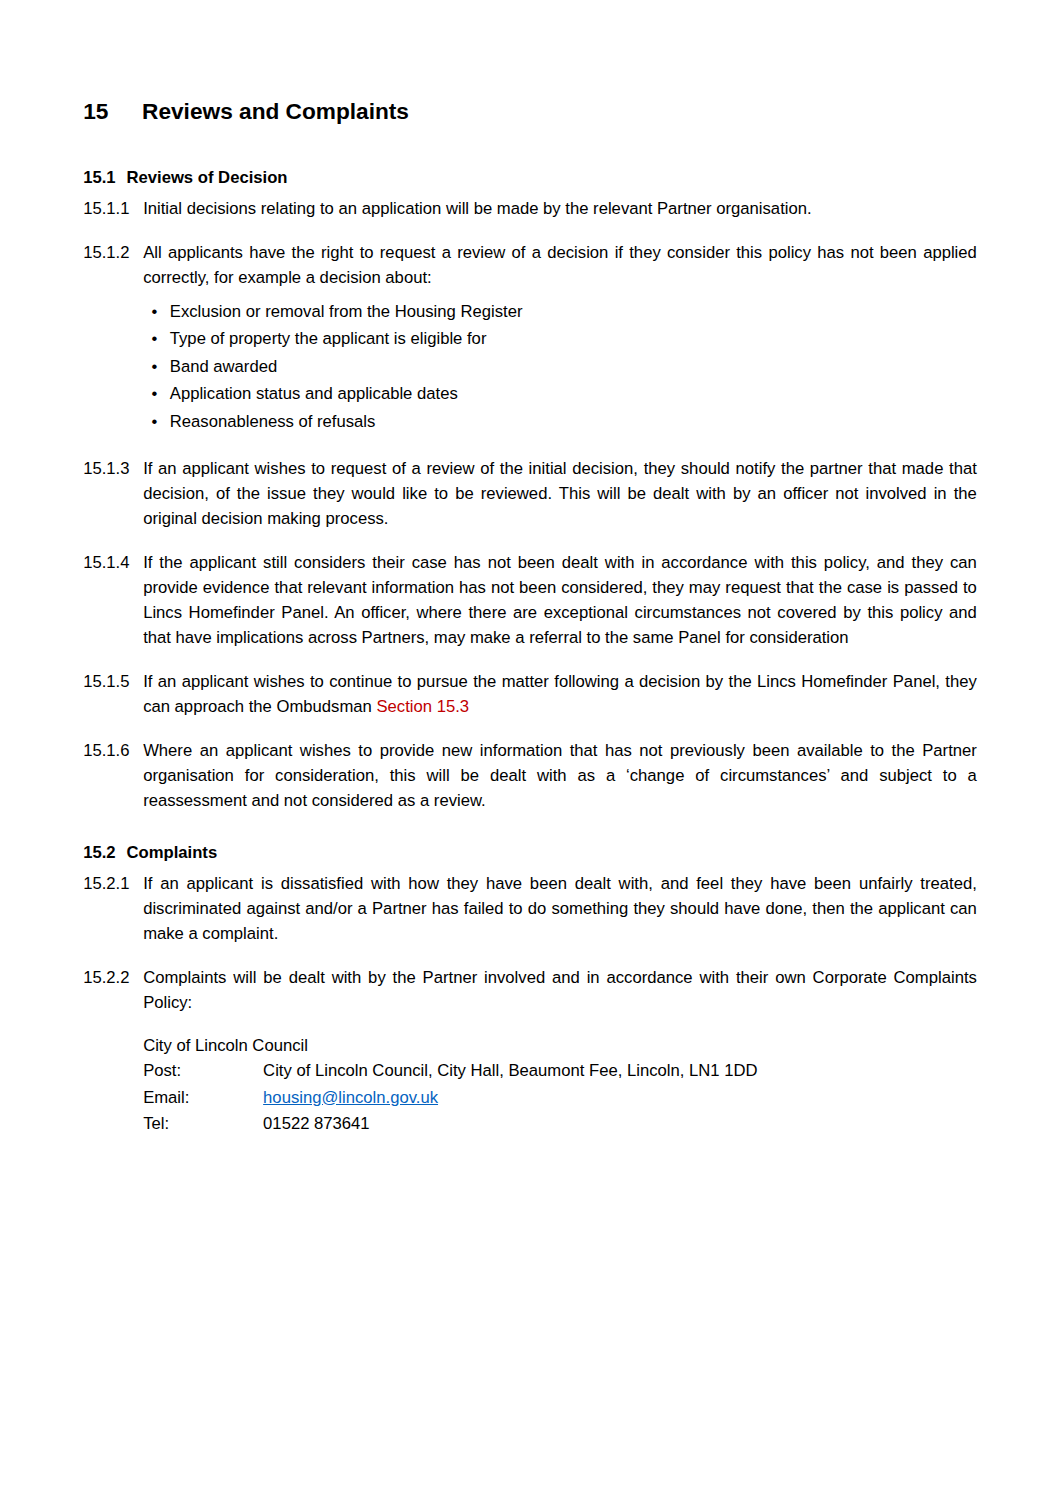15 Reviews and Complaints
15.1 Reviews of Decision
15.1.1
Initial decisions relating to an application will be made by the relevant Partner organisation.
15.1.2
All applicants have the right to request a review of a decision if they consider this policy has not been applied correctly, for example a decision about:
Exclusion or removal from the Housing Register
Type of property the applicant is eligible for
Band awarded
Application status and applicable dates
Reasonableness of refusals
15.1.3
If an applicant wishes to request of a review of the initial decision, they should notify the partner that made that decision, of the issue they would like to be reviewed. This will be dealt with by an officer not involved in the original decision making process.
15.1.4
If the applicant still considers their case has not been dealt with in accordance with this policy, and they can provide evidence that relevant information has not been considered, they may request that the case is passed to Lincs Homefinder Panel. An officer, where there are exceptional circumstances not covered by this policy and that have implications across Partners, may make a referral to the same Panel for consideration
15.1.5
If an applicant wishes to continue to pursue the matter following a decision by the Lincs Homefinder Panel, they can approach the Ombudsman Section 15.3
15.1.6
Where an applicant wishes to provide new information that has not previously been available to the Partner organisation for consideration, this will be dealt with as a ‘change of circumstances’ and subject to a reassessment and not considered as a review.
15.2 Complaints
15.2.1
If an applicant is dissatisfied with how they have been dealt with, and feel they have been unfairly treated, discriminated against and/or a Partner has failed to do something they should have done, then the applicant can make a complaint.
15.2.2
Complaints will be dealt with by the Partner involved and in accordance with their own Corporate Complaints Policy:
City of Lincoln Council
| Post: | City of Lincoln Council, City Hall, Beaumont Fee, Lincoln, LN1 1DD |
| Email: | housing@lincoln.gov.uk |
| Tel: | 01522 873641 |